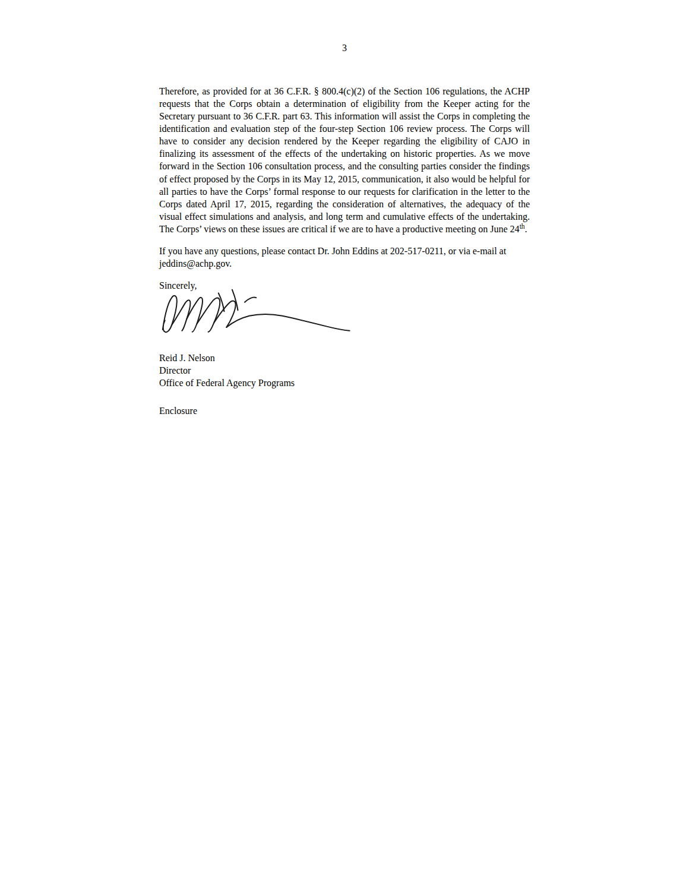3
Therefore, as provided for at 36 C.F.R. § 800.4(c)(2) of the Section 106 regulations, the ACHP requests that the Corps obtain a determination of eligibility from the Keeper acting for the Secretary pursuant to 36 C.F.R. part 63. This information will assist the Corps in completing the identification and evaluation step of the four-step Section 106 review process. The Corps will have to consider any decision rendered by the Keeper regarding the eligibility of CAJO in finalizing its assessment of the effects of the undertaking on historic properties. As we move forward in the Section 106 consultation process, and the consulting parties consider the findings of effect proposed by the Corps in its May 12, 2015, communication, it also would be helpful for all parties to have the Corps’ formal response to our requests for clarification in the letter to the Corps dated April 17, 2015, regarding the consideration of alternatives, the adequacy of the visual effect simulations and analysis, and long term and cumulative effects of the undertaking. The Corps’ views on these issues are critical if we are to have a productive meeting on June 24th.
If you have any questions, please contact Dr. John Eddins at 202-517-0211, or via e-mail at jeddins@achp.gov.
Sincerely,
Reid J. Nelson
Director
Office of Federal Agency Programs
Enclosure